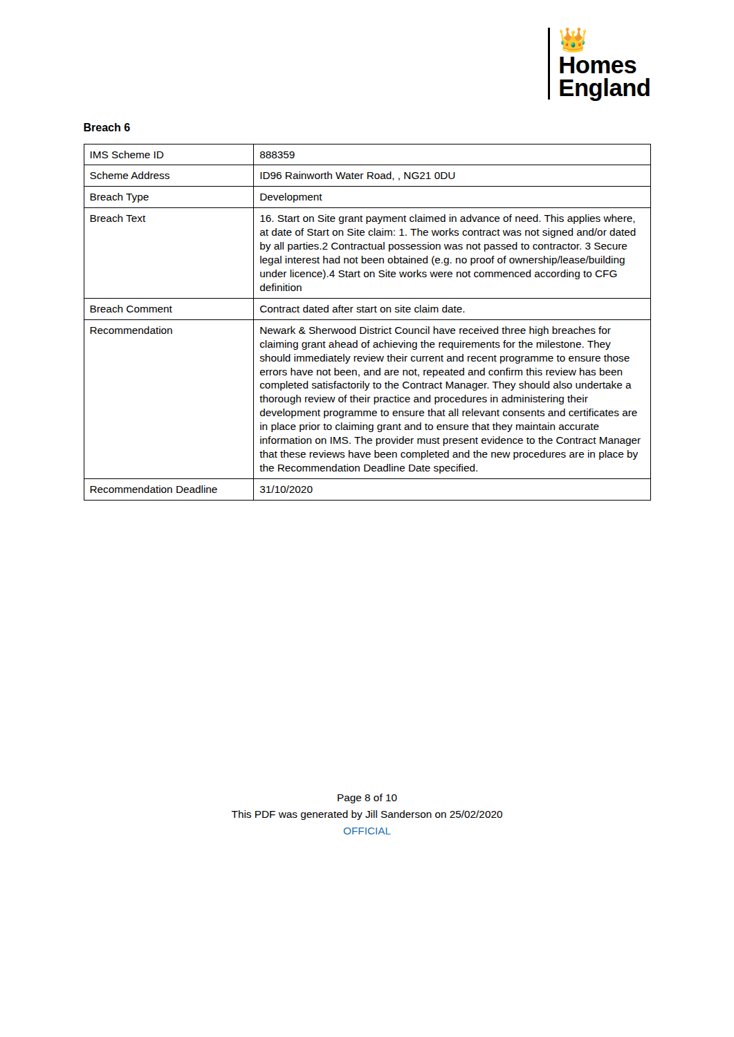👑
Homes
England
Breach 6
| IMS Scheme ID | 888359 |
| Scheme Address | ID96 Rainworth Water Road, , NG21 0DU |
| Breach Type | Development |
| Breach Text | 16. Start on Site grant payment claimed in advance of need. This applies where, at date of Start on Site claim: 1. The works contract was not signed and/or dated by all parties.2 Contractual possession was not passed to contractor. 3 Secure legal interest had not been obtained (e.g. no proof of ownership/lease/building under licence).4 Start on Site works were not commenced according to CFG definition |
| Breach Comment | Contract dated after start on site claim date. |
| Recommendation | Newark & Sherwood District Council have received three high breaches for claiming grant ahead of achieving the requirements for the milestone. They should immediately review their current and recent programme to ensure those errors have not been, and are not, repeated and confirm this review has been completed satisfactorily to the Contract Manager. They should also undertake a thorough review of their practice and procedures in administering their development programme to ensure that all relevant consents and certificates are in place prior to claiming grant and to ensure that they maintain accurate information on IMS. The provider must present evidence to the Contract Manager that these reviews have been completed and the new procedures are in place by the Recommendation Deadline Date specified. |
| Recommendation Deadline | 31/10/2020 |
Page 8 of 10
This PDF was generated by Jill Sanderson on 25/02/2020
OFFICIAL